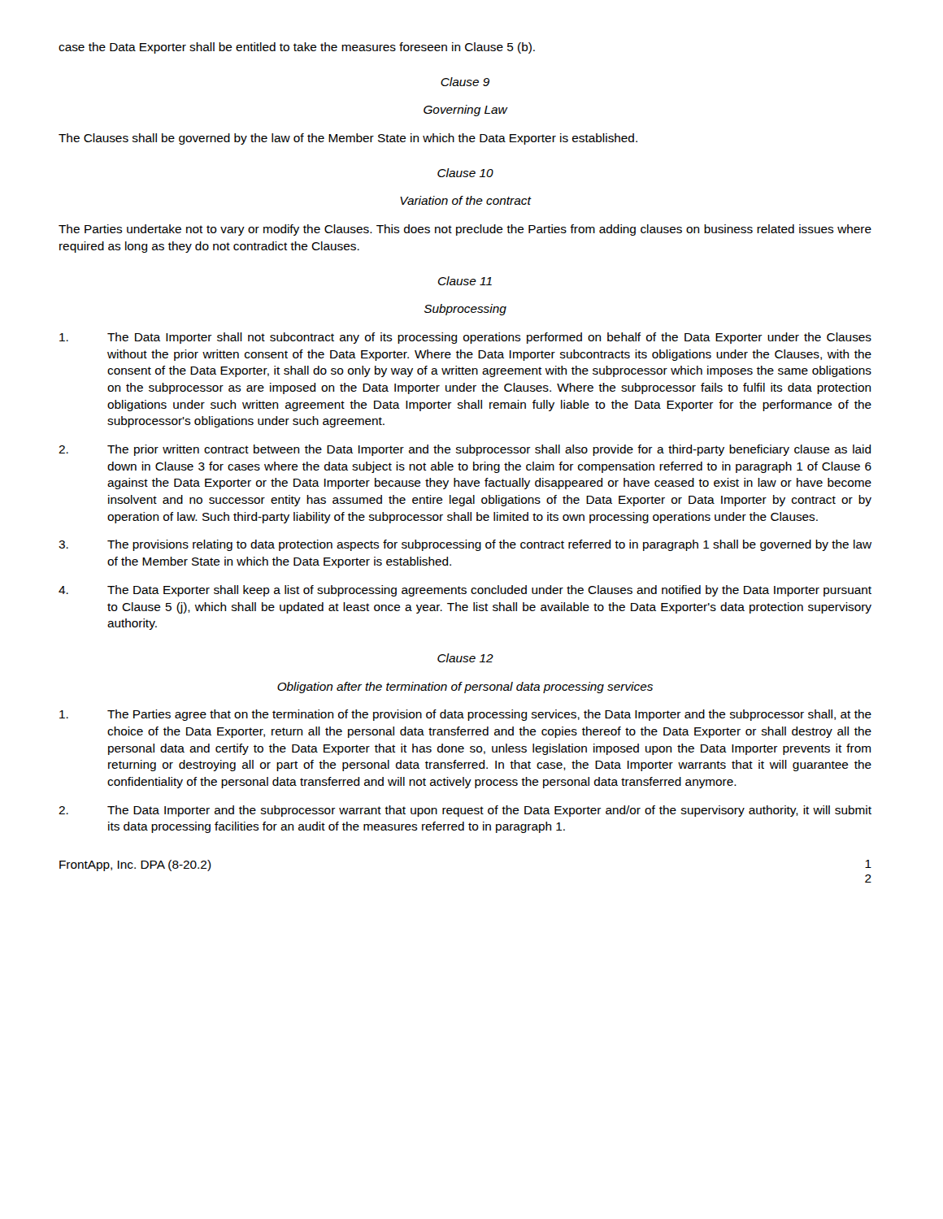case the Data Exporter shall be entitled to take the measures foreseen in Clause 5 (b).
Clause 9
Governing Law
The Clauses shall be governed by the law of the Member State in which the Data Exporter is established.
Clause 10
Variation of the contract
The Parties undertake not to vary or modify the Clauses. This does not preclude the Parties from adding clauses on business related issues where required as long as they do not contradict the Clauses.
Clause 11
Subprocessing
1.
The Data Importer shall not subcontract any of its processing operations performed on behalf of the Data Exporter under the Clauses without the prior written consent of the Data Exporter. Where the Data Importer subcontracts its obligations under the Clauses, with the consent of the Data Exporter, it shall do so only by way of a written agreement with the subprocessor which imposes the same obligations on the subprocessor as are imposed on the Data Importer under the Clauses. Where the subprocessor fails to fulfil its data protection obligations under such written agreement the Data Importer shall remain fully liable to the Data Exporter for the performance of the subprocessor's obligations under such agreement.
2.
The prior written contract between the Data Importer and the subprocessor shall also provide for a third-party beneficiary clause as laid down in Clause 3 for cases where the data subject is not able to bring the claim for compensation referred to in paragraph 1 of Clause 6 against the Data Exporter or the Data Importer because they have factually disappeared or have ceased to exist in law or have become insolvent and no successor entity has assumed the entire legal obligations of the Data Exporter or Data Importer by contract or by operation of law. Such third-party liability of the subprocessor shall be limited to its own processing operations under the Clauses.
3.
The provisions relating to data protection aspects for subprocessing of the contract referred to in paragraph 1 shall be governed by the law of the Member State in which the Data Exporter is established.
4.
The Data Exporter shall keep a list of subprocessing agreements concluded under the Clauses and notified by the Data Importer pursuant to Clause 5 (j), which shall be updated at least once a year. The list shall be available to the Data Exporter's data protection supervisory authority.
Clause 12
Obligation after the termination of personal data processing services
1.
The Parties agree that on the termination of the provision of data processing services, the Data Importer and the subprocessor shall, at the choice of the Data Exporter, return all the personal data transferred and the copies thereof to the Data Exporter or shall destroy all the personal data and certify to the Data Exporter that it has done so, unless legislation imposed upon the Data Importer prevents it from returning or destroying all or part of the personal data transferred. In that case, the Data Importer warrants that it will guarantee the confidentiality of the personal data transferred and will not actively process the personal data transferred anymore.
2.
The Data Importer and the subprocessor warrant that upon request of the Data Exporter and/or of the supervisory authority, it will submit its data processing facilities for an audit of the measures referred to in paragraph 1.
FrontApp, Inc. DPA (8-20.2)
1
2